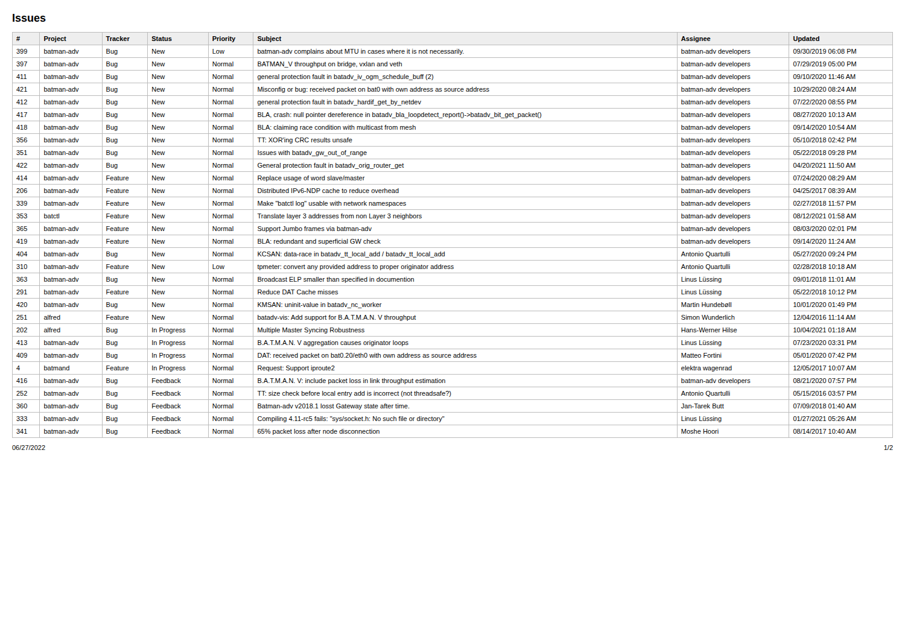Issues
| # | Project | Tracker | Status | Priority | Subject | Assignee | Updated |
| --- | --- | --- | --- | --- | --- | --- | --- |
| 399 | batman-adv | Bug | New | Low | batman-adv complains about MTU in cases where it is not necessarily. | batman-adv developers | 09/30/2019 06:08 PM |
| 397 | batman-adv | Bug | New | Normal | BATMAN_V throughput on bridge, vxlan and veth | batman-adv developers | 07/29/2019 05:00 PM |
| 411 | batman-adv | Bug | New | Normal | general protection fault in batadv_iv_ogm_schedule_buff (2) | batman-adv developers | 09/10/2020 11:46 AM |
| 421 | batman-adv | Bug | New | Normal | Misconfig or bug: received packet on bat0 with own address as source address | batman-adv developers | 10/29/2020 08:24 AM |
| 412 | batman-adv | Bug | New | Normal | general protection fault in batadv_hardif_get_by_netdev | batman-adv developers | 07/22/2020 08:55 PM |
| 417 | batman-adv | Bug | New | Normal | BLA, crash: null pointer dereference in batadv_bla_loopdetect_report()->batadv_bit_get_packet() | batman-adv developers | 08/27/2020 10:13 AM |
| 418 | batman-adv | Bug | New | Normal | BLA: claiming race condition with multicast from mesh | batman-adv developers | 09/14/2020 10:54 AM |
| 356 | batman-adv | Bug | New | Normal | TT: XOR'ing CRC results unsafe | batman-adv developers | 05/10/2018 02:42 PM |
| 351 | batman-adv | Bug | New | Normal | Issues with batadv_gw_out_of_range | batman-adv developers | 05/22/2018 09:28 PM |
| 422 | batman-adv | Bug | New | Normal | General protection fault in batadv_orig_router_get | batman-adv developers | 04/20/2021 11:50 AM |
| 414 | batman-adv | Feature | New | Normal | Replace usage of word slave/master | batman-adv developers | 07/24/2020 08:29 AM |
| 206 | batman-adv | Feature | New | Normal | Distributed IPv6-NDP cache to reduce overhead | batman-adv developers | 04/25/2017 08:39 AM |
| 339 | batman-adv | Feature | New | Normal | Make "batctl log" usable with network namespaces | batman-adv developers | 02/27/2018 11:57 PM |
| 353 | batctl | Feature | New | Normal | Translate layer 3 addresses from non Layer 3 neighbors | batman-adv developers | 08/12/2021 01:58 AM |
| 365 | batman-adv | Feature | New | Normal | Support Jumbo frames via batman-adv | batman-adv developers | 08/03/2020 02:01 PM |
| 419 | batman-adv | Feature | New | Normal | BLA: redundant and superficial GW check | batman-adv developers | 09/14/2020 11:24 AM |
| 404 | batman-adv | Bug | New | Normal | KCSAN: data-race in batadv_tt_local_add / batadv_tt_local_add | Antonio Quartulli | 05/27/2020 09:24 PM |
| 310 | batman-adv | Feature | New | Low | tpmeter: convert any provided address to proper originator address | Antonio Quartulli | 02/28/2018 10:18 AM |
| 363 | batman-adv | Bug | New | Normal | Broadcast ELP smaller than specified in documention | Linus Lüssing | 09/01/2018 11:01 AM |
| 291 | batman-adv | Feature | New | Normal | Reduce DAT Cache misses | Linus Lüssing | 05/22/2018 10:12 PM |
| 420 | batman-adv | Bug | New | Normal | KMSAN: uninit-value in batadv_nc_worker | Martin Hundebøll | 10/01/2020 01:49 PM |
| 251 | alfred | Feature | New | Normal | batadv-vis: Add support for B.A.T.M.A.N. V throughput | Simon Wunderlich | 12/04/2016 11:14 AM |
| 202 | alfred | Bug | In Progress | Normal | Multiple Master Syncing Robustness | Hans-Werner Hilse | 10/04/2021 01:18 AM |
| 413 | batman-adv | Bug | In Progress | Normal | B.A.T.M.A.N. V aggregation causes originator loops | Linus Lüssing | 07/23/2020 03:31 PM |
| 409 | batman-adv | Bug | In Progress | Normal | DAT: received packet on bat0.20/eth0 with own address as source address | Matteo Fortini | 05/01/2020 07:42 PM |
| 4 | batmand | Feature | In Progress | Normal | Request: Support iproute2 | elektra wagenrad | 12/05/2017 10:07 AM |
| 416 | batman-adv | Bug | Feedback | Normal | B.A.T.M.A.N. V: include packet loss in link throughput estimation | batman-adv developers | 08/21/2020 07:57 PM |
| 252 | batman-adv | Bug | Feedback | Normal | TT: size check before local entry add is incorrect (not threadsafe?) | Antonio Quartulli | 05/15/2016 03:57 PM |
| 360 | batman-adv | Bug | Feedback | Normal | Batman-adv v2018.1 losst Gateway state after time. | Jan-Tarek Butt | 07/09/2018 01:40 AM |
| 333 | batman-adv | Bug | Feedback | Normal | Compiling 4.11-rc5 fails: "sys/socket.h: No such file or directory" | Linus Lüssing | 01/27/2021 05:26 AM |
| 341 | batman-adv | Bug | Feedback | Normal | 65% packet loss after node disconnection | Moshe Hoori | 08/14/2017 10:40 AM |
06/27/2022 1/2